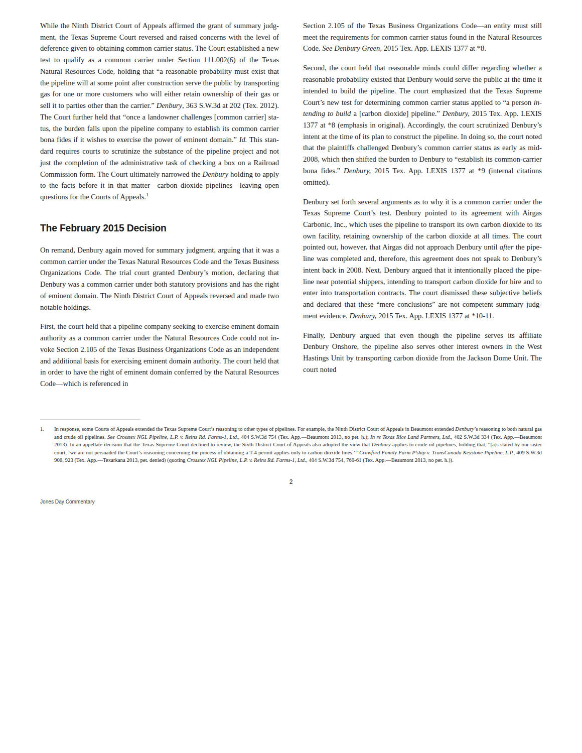While the Ninth District Court of Appeals affirmed the grant of summary judgment, the Texas Supreme Court reversed and raised concerns with the level of deference given to obtaining common carrier status. The Court established a new test to qualify as a common carrier under Section 111.002(6) of the Texas Natural Resources Code, holding that “a reasonable probability must exist that the pipeline will at some point after construction serve the public by transporting gas for one or more customers who will either retain ownership of their gas or sell it to parties other than the carrier.” Denbury, 363 S.W.3d at 202 (Tex. 2012). The Court further held that “once a landowner challenges [common carrier] status, the burden falls upon the pipeline company to establish its common carrier bona fides if it wishes to exercise the power of eminent domain.” Id. This standard requires courts to scrutinize the substance of the pipeline project and not just the completion of the administrative task of checking a box on a Railroad Commission form. The Court ultimately narrowed the Denbury holding to apply to the facts before it in that matter—carbon dioxide pipelines—leaving open questions for the Courts of Appeals.1
The February 2015 Decision
On remand, Denbury again moved for summary judgment, arguing that it was a common carrier under the Texas Natural Resources Code and the Texas Business Organizations Code. The trial court granted Denbury’s motion, declaring that Denbury was a common carrier under both statutory provisions and has the right of eminent domain. The Ninth District Court of Appeals reversed and made two notable holdings.
First, the court held that a pipeline company seeking to exercise eminent domain authority as a common carrier under the Natural Resources Code could not invoke Section 2.105 of the Texas Business Organizations Code as an independent and additional basis for exercising eminent domain authority. The court held that in order to have the right of eminent domain conferred by the Natural Resources Code—which is referenced in
Section 2.105 of the Texas Business Organizations Code—an entity must still meet the requirements for common carrier status found in the Natural Resources Code. See Denbury Green, 2015 Tex. App. LEXIS 1377 at *8.
Second, the court held that reasonable minds could differ regarding whether a reasonable probability existed that Denbury would serve the public at the time it intended to build the pipeline. The court emphasized that the Texas Supreme Court’s new test for determining common carrier status applied to “a person intending to build a [carbon dioxide] pipeline.” Denbury, 2015 Tex. App. LEXIS 1377 at *8 (emphasis in original). Accordingly, the court scrutinized Denbury’s intent at the time of its plan to construct the pipeline. In doing so, the court noted that the plaintiffs challenged Denbury’s common carrier status as early as mid-2008, which then shifted the burden to Denbury to “establish its common-carrier bona fides.” Denbury, 2015 Tex. App. LEXIS 1377 at *9 (internal citations omitted).
Denbury set forth several arguments as to why it is a common carrier under the Texas Supreme Court’s test. Denbury pointed to its agreement with Airgas Carbonic, Inc., which uses the pipeline to transport its own carbon dioxide to its own facility, retaining ownership of the carbon dioxide at all times. The court pointed out, however, that Airgas did not approach Denbury until after the pipeline was completed and, therefore, this agreement does not speak to Denbury’s intent back in 2008. Next, Denbury argued that it intentionally placed the pipeline near potential shippers, intending to transport carbon dioxide for hire and to enter into transportation contracts. The court dismissed these subjective beliefs and declared that these “mere conclusions” are not competent summary judgment evidence. Denbury, 2015 Tex. App. LEXIS 1377 at *10-11.
Finally, Denbury argued that even though the pipeline serves its affiliate Denbury Onshore, the pipeline also serves other interest owners in the West Hastings Unit by transporting carbon dioxide from the Jackson Dome Unit. The court noted
1.
In response, some Courts of Appeals extended the Texas Supreme Court’s reasoning to other types of pipelines. For example, the Ninth District Court of Appeals in Beaumont extended Denbury’s reasoning to both natural gas and crude oil pipelines. See Crosstex NGL Pipeline, L.P. v. Reins Rd. Farms-1, Ltd., 404 S.W.3d 754 (Tex. App.—Beaumont 2013, no pet. h.); In re Texas Rice Land Partners, Ltd., 402 S.W.3d 334 (Tex. App.—Beaumont 2013). In an appellate decision that the Texas Supreme Court declined to review, the Sixth District Court of Appeals also adopted the view that Denbury applies to crude oil pipelines, holding that, “[a]s stated by our sister court, ‘we are not persuaded the Court’s reasoning concerning the process of obtaining a T-4 permit applies only to carbon dioxide lines.’” Crawford Family Farm P’ship v. TransCanada Keystone Pipeline, L.P., 409 S.W.3d 908, 923 (Tex. App.—Texarkana 2013, pet. denied) (quoting Crosstex NGL Pipeline, L.P. v. Reins Rd. Farms-1, Ltd., 404 S.W.3d 754, 760-61 (Tex. App.—Beaumont 2013, no pet. h.)).
2
Jones Day Commentary